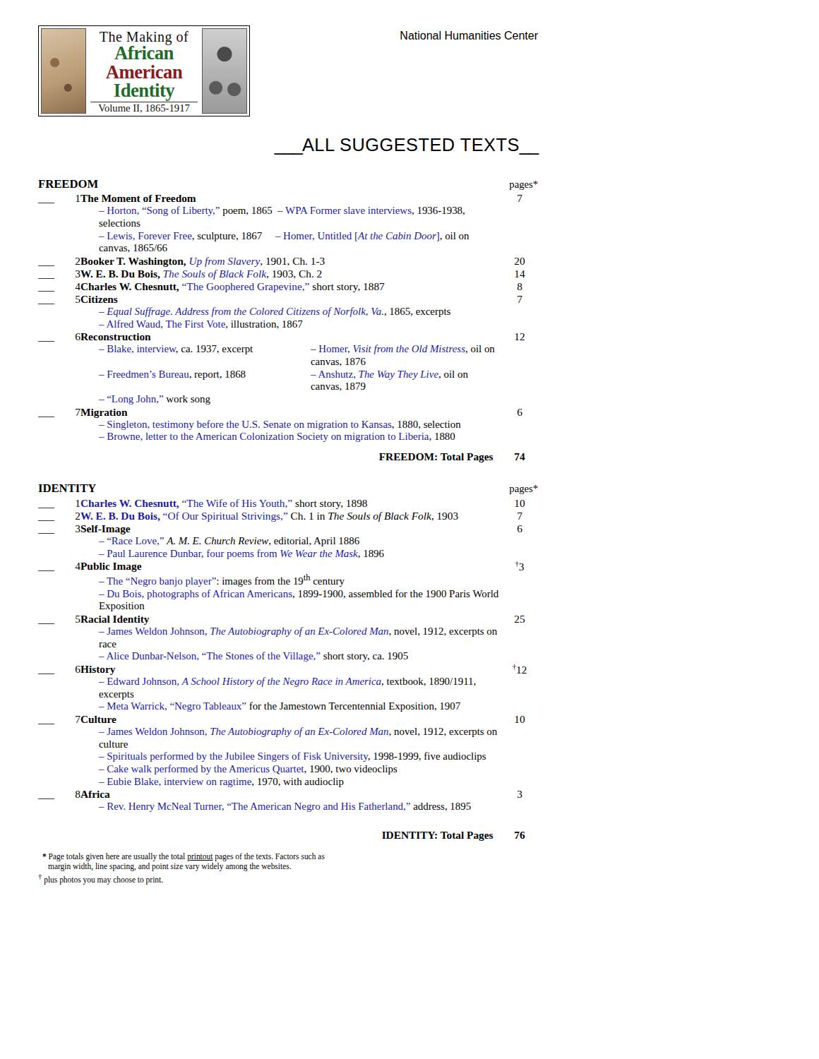The Making of
African
American
Identity
Volume II, 1865-1917
National Humanities Center
___ALL SUGGESTED TEXTS__
FREEDOM pages*
| ___ | 1 | The Moment of Freedom – Horton, “Song of Liberty,” poem, 1865 – WPA Former slave interviews , 1936-1938, selections – Lewis, Forever Free , sculpture, 1867 – Homer, Untitled [ At the Cabin Door ] , oil on canvas, 1865/66 | 7 |
| ___ | 2 | Booker T. Washington, Up from Slavery , 1901, Ch. 1-3 | 20 |
| ___ | 3 | W. E. B. Du Bois, The Souls of Black Folk , 1903, Ch. 2 | 14 |
| ___ | 4 | Charles W. Chesnutt, “The Goophered Grapevine,” short story, 1887 | 8 |
| ___ | 5 | Citizens – Equal Suffrage. Address from the Colored Citizens of Norfolk, Va. , 1865, excerpts – Alfred Waud, The First Vote , illustration, 1867 | 7 |
| ___ | 6 | Reconstruction – Blake, interview , ca. 1937, excerpt – Homer, Visit from the Old Mistress , oil on canvas, 1876 – Freedmen’s Bureau , report, 1868 – Anshutz, The Way They Live , oil on canvas, 1879 – “Long John,” work song | 12 |
| ___ | 7 | Migration – Singleton, testimony before the U.S. Senate on migration to Kansas , 1880, selection – Browne, letter to the American Colonization Society on migration to Liberia , 1880 | 6 |
FREEDOM: Total Pages 74
IDENTITY pages*
| ___ | 1 | Charles W. Chesnutt, “The Wife of His Youth,” short story, 1898 | 10 |
| ___ | 2 | W. E. B. Du Bois, “Of Our Spiritual Strivings,” Ch. 1 in The Souls of Black Folk , 1903 | 7 |
| ___ | 3 | Self-Image – “Race Love,” A. M. E. Church Review , editorial, April 1886 – Paul Laurence Dunbar, four poems from We Wear the Mask , 1896 | 6 |
| ___ | 4 | Public Image – The “Negro banjo player” : images from the 19 th century – Du Bois, photographs of African Americans , 1899-1900, assembled for the 1900 Paris World Exposition | † 3 |
| ___ | 5 | Racial Identity – James Weldon Johnson, The Autobiography of an Ex-Colored Man , novel, 1912, excerpts on race – Alice Dunbar-Nelson, “The Stones of the Village,” short story, ca. 1905 | 25 |
| ___ | 6 | History – Edward Johnson, A School History of the Negro Race in America , textbook, 1890/1911, excerpts – Meta Warrick, “Negro Tableaux” for the Jamestown Tercentennial Exposition, 1907 | † 12 |
| ___ | 7 | Culture – James Weldon Johnson, The Autobiography of an Ex-Colored Man , novel, 1912, excerpts on culture – Spirituals performed by the Jubilee Singers of Fisk University , 1998-1999, five audioclips – Cake walk performed by the Americus Quartet , 1900, two videoclips – Eubie Blake, interview on ragtime , 1970, with audioclip | 10 |
| ___ | 8 | Africa – Rev. Henry McNeal Turner, “The American Negro and His Fatherland,” address, 1895 | 3 |
IDENTITY: Total Pages 76
* Page totals given here are usually the total printout pages of the texts. Factors such as
margin width, line spacing, and point size vary widely among the websites.
† plus photos you may choose to print.